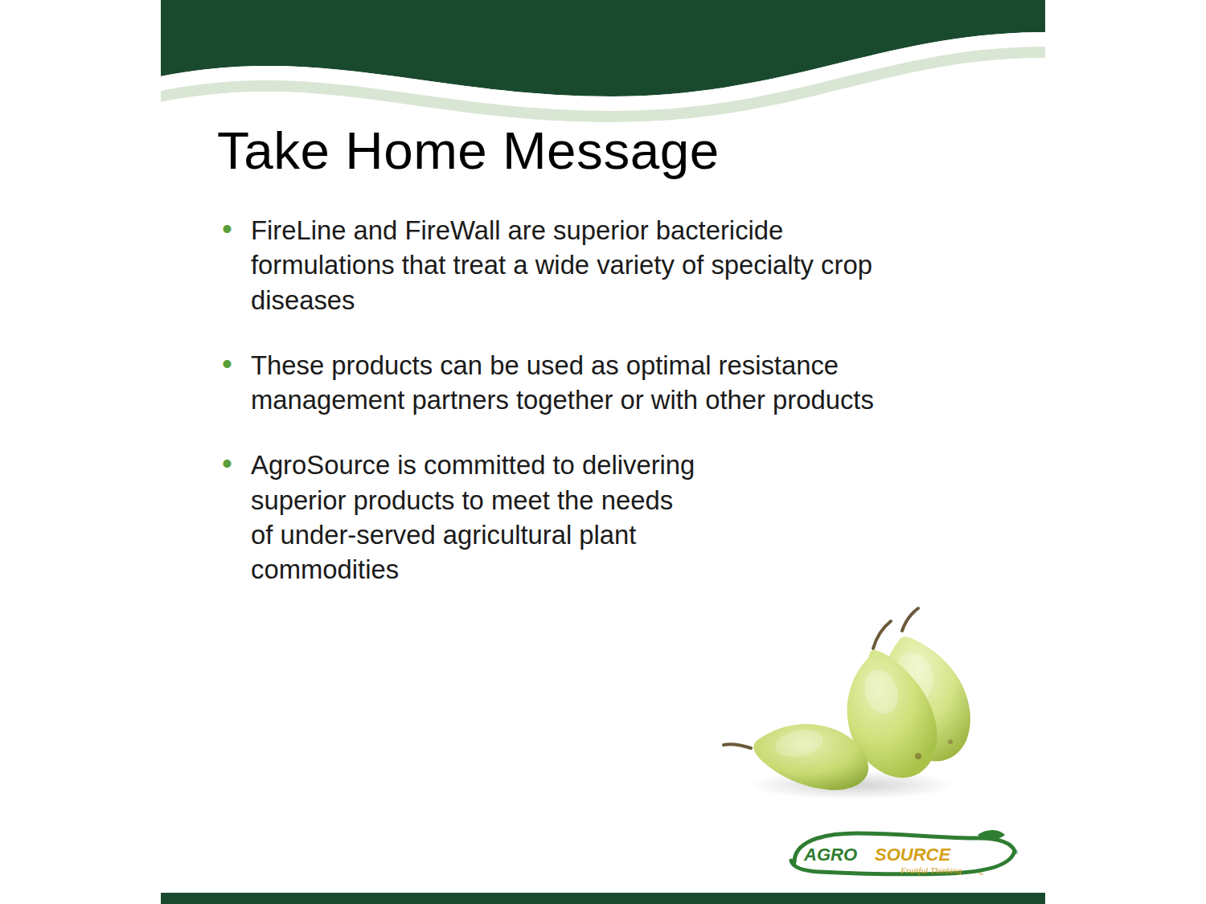Take Home Message
FireLine and FireWall are superior bactericide formulations that treat a wide variety of specialty crop diseases
These products can be used as optimal resistance management partners together or with other products
AgroSource is committed to delivering superior products to meet the needs of under-served agricultural plant commodities
AGRO SOURCE Fruitful Thinking ™ ™